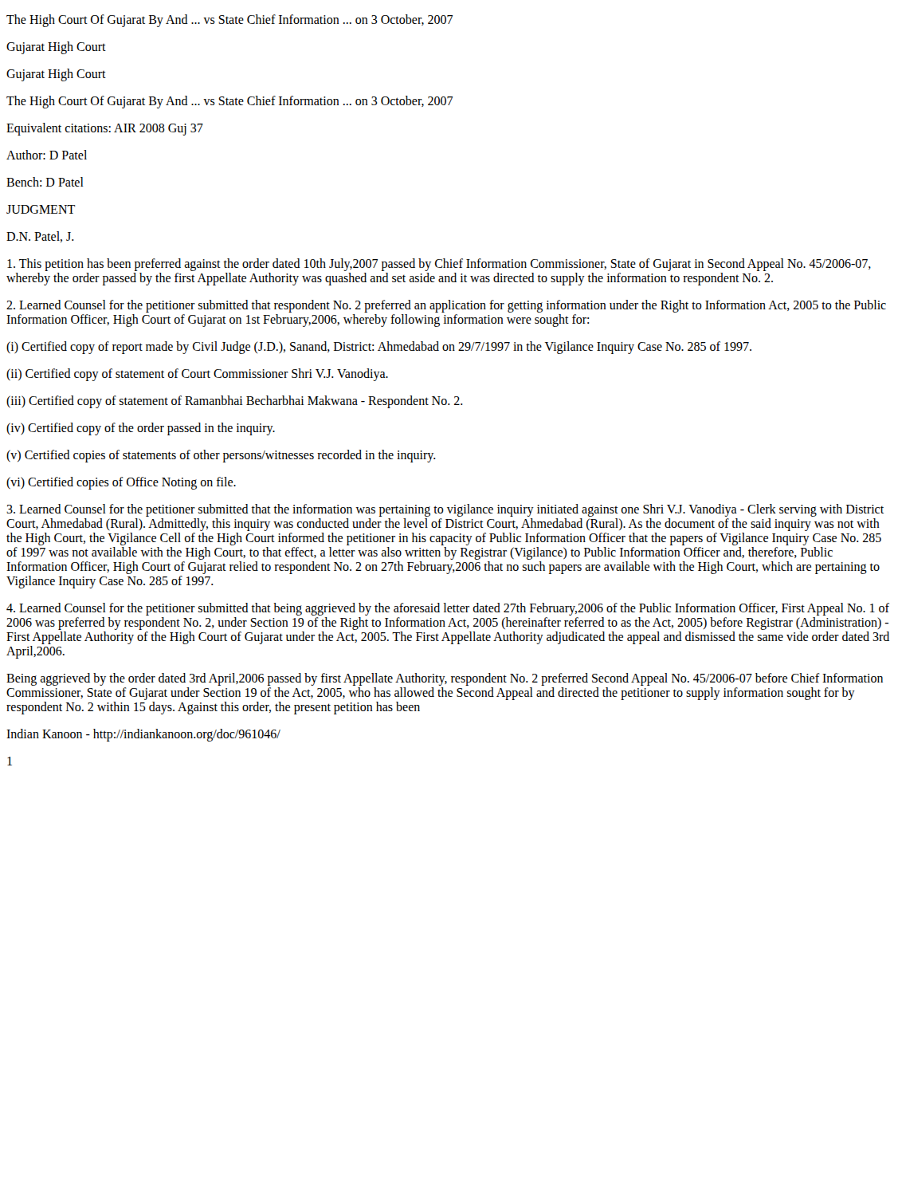The High Court Of Gujarat By And ... vs State Chief Information ... on 3 October, 2007
Gujarat High Court
Gujarat High Court
The High Court Of Gujarat By And ... vs State Chief Information ... on 3 October, 2007
Equivalent citations: AIR 2008 Guj 37
Author: D Patel
Bench: D Patel
JUDGMENT
D.N. Patel, J.
1. This petition has been preferred against the order dated 10th July,2007 passed by Chief Information Commissioner, State of Gujarat in Second Appeal No. 45/2006-07, whereby the order passed by the first Appellate Authority was quashed and set aside and it was directed to supply the information to respondent No. 2.
2. Learned Counsel for the petitioner submitted that respondent No. 2 preferred an application for getting information under the Right to Information Act, 2005 to the Public Information Officer, High Court of Gujarat on 1st February,2006, whereby following information were sought for:
(i) Certified copy of report made by Civil Judge (J.D.), Sanand, District: Ahmedabad on 29/7/1997 in the Vigilance Inquiry Case No. 285 of 1997.
(ii) Certified copy of statement of Court Commissioner Shri V.J. Vanodiya.
(iii) Certified copy of statement of Ramanbhai Becharbhai Makwana - Respondent No. 2.
(iv) Certified copy of the order passed in the inquiry.
(v) Certified copies of statements of other persons/witnesses recorded in the inquiry.
(vi) Certified copies of Office Noting on file.
3. Learned Counsel for the petitioner submitted that the information was pertaining to vigilance inquiry initiated against one Shri V.J. Vanodiya - Clerk serving with District Court, Ahmedabad (Rural). Admittedly, this inquiry was conducted under the level of District Court, Ahmedabad (Rural). As the document of the said inquiry was not with the High Court, the Vigilance Cell of the High Court informed the petitioner in his capacity of Public Information Officer that the papers of Vigilance Inquiry Case No. 285 of 1997 was not available with the High Court, to that effect, a letter was also written by Registrar (Vigilance) to Public Information Officer and, therefore, Public Information Officer, High Court of Gujarat relied to respondent No. 2 on 27th February,2006 that no such papers are available with the High Court, which are pertaining to Vigilance Inquiry Case No. 285 of 1997.
4. Learned Counsel for the petitioner submitted that being aggrieved by the aforesaid letter dated 27th February,2006 of the Public Information Officer, First Appeal No. 1 of 2006 was preferred by respondent No. 2, under Section 19 of the Right to Information Act, 2005 (hereinafter referred to as the Act, 2005) before Registrar (Administration) - First Appellate Authority of the High Court of Gujarat under the Act, 2005. The First Appellate Authority adjudicated the appeal and dismissed the same vide order dated 3rd April,2006.
Being aggrieved by the order dated 3rd April,2006 passed by first Appellate Authority, respondent No. 2 preferred Second Appeal No. 45/2006-07 before Chief Information Commissioner, State of Gujarat under Section 19 of the Act, 2005, who has allowed the Second Appeal and directed the petitioner to supply information sought for by respondent No. 2 within 15 days. Against this order, the present petition has been
Indian Kanoon - http://indiankanoon.org/doc/961046/
1